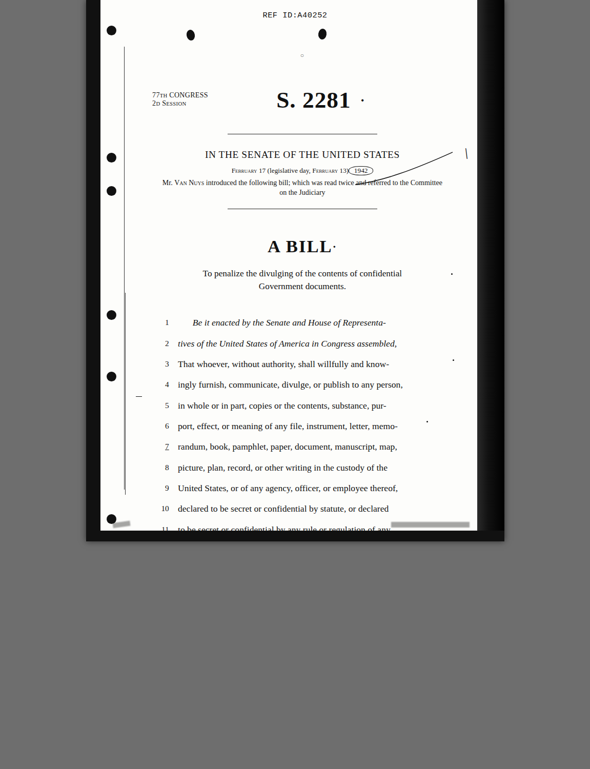REF ID:A40252
\
○
77TH CONGRESS 2D SESSION
S. 2281 ·
IN THE SENATE OF THE UNITED STATES
February 17 (legislative day, February 13)1942
Mr. Van Nuys introduced the following bill; which was read twice and referred to the Committee on the Judiciary
A BILL·
To penalize the divulging of the contents of confidential
Government documents.
Be it enacted by the Senate and House of Representa-
tives of the United States of America in Congress assembled,
That whoever, without authority, shall willfully and know-
ingly furnish, communicate, divulge, or publish to any person,
in whole or in part, copies or the contents, substance, pur-
port, effect, or meaning of any file, instrument, letter, memo-
randum, book, pamphlet, paper, document, manuscript, map,
picture, plan, record, or other writing in the custody of the
United States, or of any agency, officer, or employee thereof,
declared to be secret or confidential by statute, or declared
to be secret or confidential by any rule or regulation of any